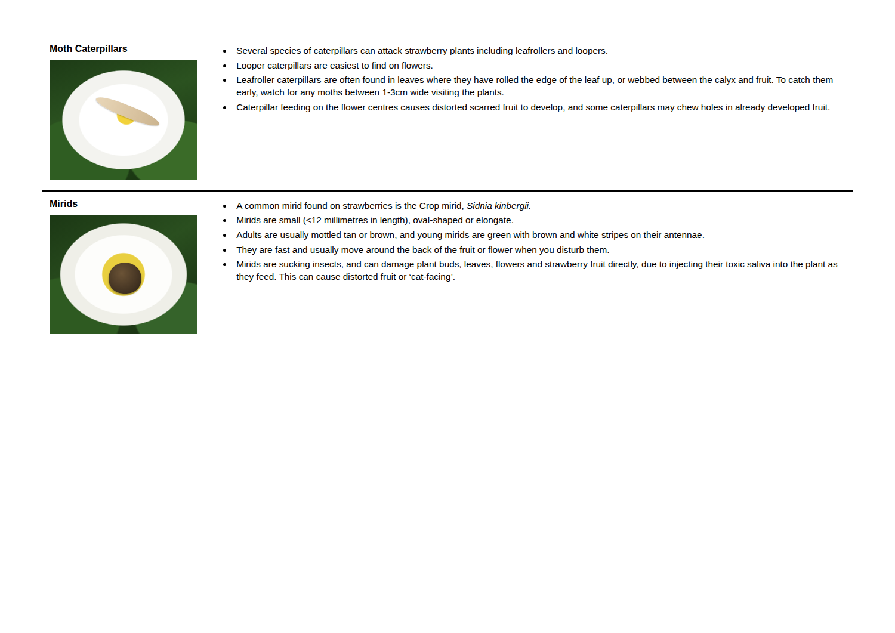| Moth Caterpillars | Several species of caterpillars can attack strawberry plants including leafrollers and loopers. Looper caterpillars are easiest to find on flowers. Leafroller caterpillars are often found in leaves where they have rolled the edge of the leaf up, or webbed between the calyx and fruit. To catch them early, watch for any moths between 1-3cm wide visiting the plants. Caterpillar feeding on the flower centres causes distorted scarred fruit to develop, and some caterpillars may chew holes in already developed fruit. |
| Mirids | A common mirid found on strawberries is the Crop mirid, Sidnia kinbergii. Mirids are small (<12 millimetres in length), oval-shaped or elongate. Adults are usually mottled tan or brown, and young mirids are green with brown and white stripes on their antennae. They are fast and usually move around the back of the fruit or flower when you disturb them. Mirids are sucking insects, and can damage plant buds, leaves, flowers and strawberry fruit directly, due to injecting their toxic saliva into the plant as they feed. This can cause distorted fruit or ‘cat-facing’. |